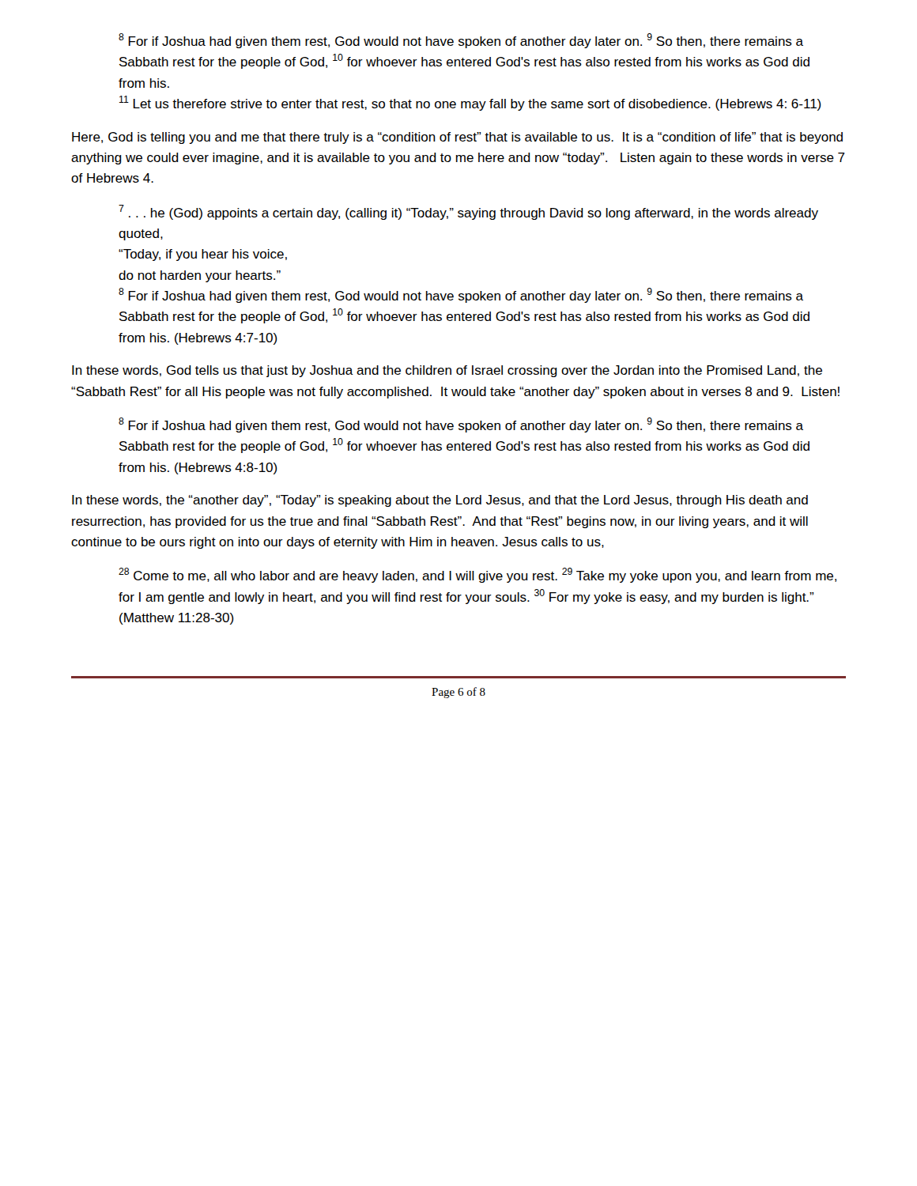8 For if Joshua had given them rest, God would not have spoken of another day later on. 9 So then, there remains a Sabbath rest for the people of God, 10 for whoever has entered God's rest has also rested from his works as God did from his.
11 Let us therefore strive to enter that rest, so that no one may fall by the same sort of disobedience. (Hebrews 4: 6-11)
Here, God is telling you and me that there truly is a “condition of rest” that is available to us. It is a “condition of life” that is beyond anything we could ever imagine, and it is available to you and to me here and now “today”. Listen again to these words in verse 7 of Hebrews 4.
7 . . . he (God) appoints a certain day, (calling it) “Today,” saying through David so long afterward, in the words already quoted,
“Today, if you hear his voice,
do not harden your hearts.”
8 For if Joshua had given them rest, God would not have spoken of another day later on. 9 So then, there remains a Sabbath rest for the people of God, 10 for whoever has entered God's rest has also rested from his works as God did from his. (Hebrews 4:7-10)
In these words, God tells us that just by Joshua and the children of Israel crossing over the Jordan into the Promised Land, the “Sabbath Rest” for all His people was not fully accomplished. It would take “another day” spoken about in verses 8 and 9. Listen!
8 For if Joshua had given them rest, God would not have spoken of another day later on. 9 So then, there remains a Sabbath rest for the people of God, 10 for whoever has entered God's rest has also rested from his works as God did from his. (Hebrews 4:8-10)
In these words, the “another day”, “Today” is speaking about the Lord Jesus, and that the Lord Jesus, through His death and resurrection, has provided for us the true and final “Sabbath Rest”. And that “Rest” begins now, in our living years, and it will continue to be ours right on into our days of eternity with Him in heaven. Jesus calls to us,
28 Come to me, all who labor and are heavy laden, and I will give you rest. 29 Take my yoke upon you, and learn from me, for I am gentle and lowly in heart, and you will find rest for your souls. 30 For my yoke is easy, and my burden is light.” (Matthew 11:28-30)
Page 6 of 8